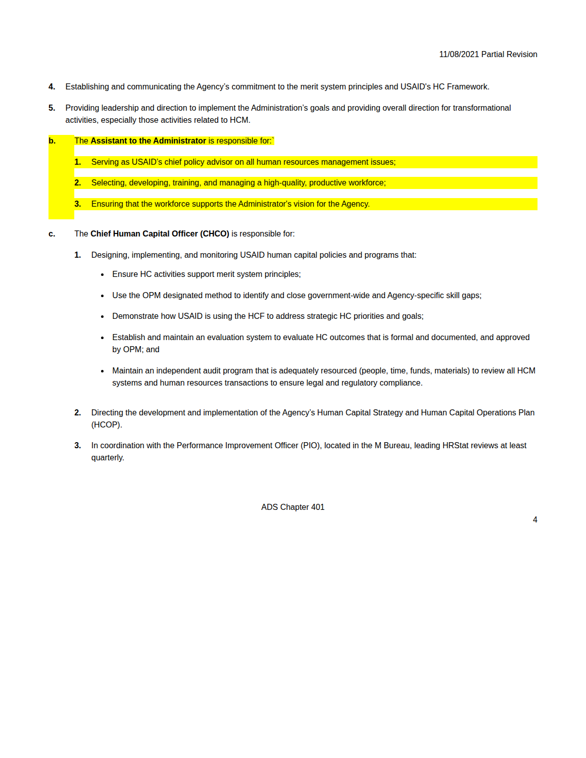11/08/2021 Partial Revision
4. Establishing and communicating the Agency’s commitment to the merit system principles and USAID's HC Framework.
5. Providing leadership and direction to implement the Administration’s goals and providing overall direction for transformational activities, especially those activities related to HCM.
b. The Assistant to the Administrator is responsible for:`
1. Serving as USAID’s chief policy advisor on all human resources management issues;
2. Selecting, developing, training, and managing a high-quality, productive workforce;
3. Ensuring that the workforce supports the Administrator's vision for the Agency.
c. The Chief Human Capital Officer (CHCO) is responsible for:
1. Designing, implementing, and monitoring USAID human capital policies and programs that:
Ensure HC activities support merit system principles;
Use the OPM designated method to identify and close government-wide and Agency-specific skill gaps;
Demonstrate how USAID is using the HCF to address strategic HC priorities and goals;
Establish and maintain an evaluation system to evaluate HC outcomes that is formal and documented, and approved by OPM; and
Maintain an independent audit program that is adequately resourced (people, time, funds, materials) to review all HCM systems and human resources transactions to ensure legal and regulatory compliance.
2. Directing the development and implementation of the Agency’s Human Capital Strategy and Human Capital Operations Plan (HCOP).
3. In coordination with the Performance Improvement Officer (PIO), located in the M Bureau, leading HRStat reviews at least quarterly.
ADS Chapter 401 4